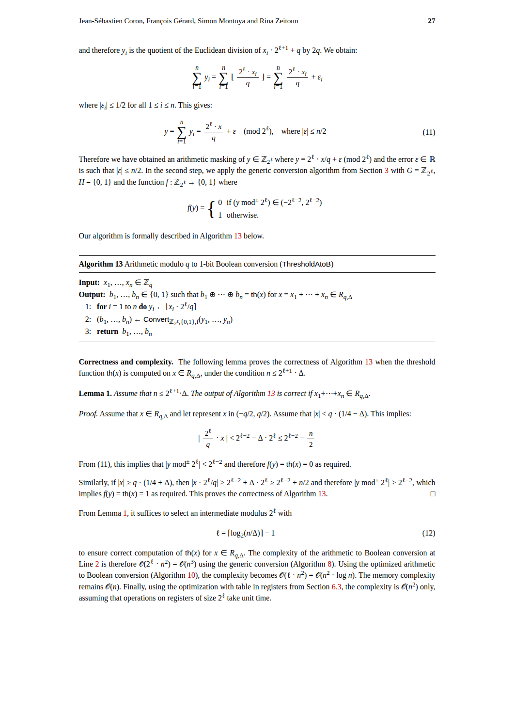Jean-Sébastien Coron, François Gérard, Simon Montoya and Rina Zeitoun 27
and therefore yi is the quotient of the Euclidean division of xi · 2ℓ+1 + q by 2q. We obtain:
n∑i=1 yi = n∑i=1 ⌊ 2ℓ · xi q ⌋ = n∑i=1 2ℓ · xi q + εi
where |εi| ≤ 1/2 for all 1 ≤ i ≤ n. This gives:
y = n∑i=1 yi = 2ℓ · x q + ε (mod 2ℓ), where |ε| ≤ n/2 (11)
Therefore we have obtained an arithmetic masking of y ∈ ℤ2ℓ where y = 2ℓ · x/q + ε (mod 2ℓ) and the error ε ∈ ℝ is such that |ε| ≤ n/2. In the second step, we apply the generic conversion algorithm from Section 3 with G = ℤ2ℓ, H = {0, 1} and the function f : ℤ2ℓ → {0, 1} where
f(y) = {
| 0 | if ( y mod ± 2 ℓ ) ∈ (−2 ℓ−2 , 2 ℓ−2 ) |
| 1 | otherwise. |
Our algorithm is formally described in Algorithm 13 below.
Algorithm 13 Arithmetic modulo q to 1-bit Boolean conversion (ThresholdAtoB)
Input: x1, …, xn ∈ ℤq
Output: b1, …, bn ∈ {0, 1} such that b1 ⊕ ⋯ ⊕ bn = th(x) for x = x1 + ⋯ + xn ∈ Rq,Δ
1: for i = 1 to n do yi ← ⌊xi · 2ℓ/q⌉
2: (b1, …, bn) ← Convertℤ2ℓ,{0,1},f(y1, …, yn)
3: return b1, …, bn
Correctness and complexity. The following lemma proves the correctness of Algorithm 13 when the threshold function th(x) is computed on x ∈ Rq,Δ, under the condition n ≤ 2ℓ+1 · Δ.
Lemma 1. Assume that n ≤ 2ℓ+1·Δ. The output of Algorithm 13 is correct if x1+⋯+xn ∈ Rq,Δ.
Proof. Assume that x ∈ Rq,Δ and let represent x in (−q/2, q/2). Assume that |x| < q · (1/4 − Δ). This implies:
| 2ℓ q · x | < 2ℓ−2 − Δ · 2ℓ ≤ 2ℓ−2 − n 2
From (11), this implies that |y mod± 2ℓ| < 2ℓ−2 and therefore f(y) = th(x) = 0 as required.
Similarly, if |x| ≥ q · (1/4 + Δ), then |x · 2ℓ/q| > 2ℓ−2 + Δ · 2ℓ ≥ 2ℓ−2 + n/2 and therefore |y mod± 2ℓ| > 2ℓ−2, which implies f(y) = th(x) = 1 as required. This proves the correctness of Algorithm 13. □
From Lemma 1, it suffices to select an intermediate modulus 2ℓ with
ℓ = ⌈log2(n/Δ)⌉ − 1 (12)
to ensure correct computation of th(x) for x ∈ Rq,Δ. The complexity of the arithmetic to Boolean conversion at Line 2 is therefore 𝒪(2ℓ · n2) = 𝒪(n3) using the generic conversion (Algorithm 8). Using the optimized arithmetic to Boolean conversion (Algorithm 10), the complexity becomes 𝒪(ℓ · n2) = 𝒪(n2 · log n). The memory complexity remains 𝒪(n). Finally, using the optimization with table in registers from Section 6.3, the complexity is 𝒪(n2) only, assuming that operations on registers of size 2ℓ take unit time.